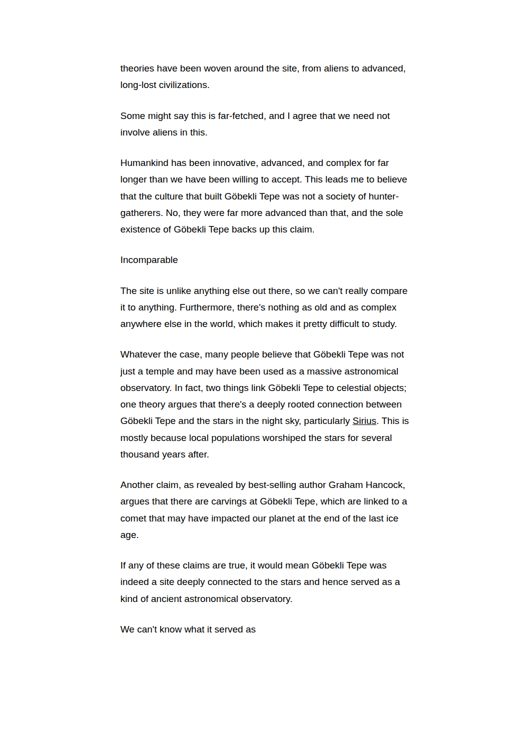theories have been woven around the site, from aliens to advanced, long-lost civilizations.
Some might say this is far-fetched, and I agree that we need not involve aliens in this.
Humankind has been innovative, advanced, and complex for far longer than we have been willing to accept. This leads me to believe that the culture that built Göbekli Tepe was not a society of hunter-gatherers. No, they were far more advanced than that, and the sole existence of Göbekli Tepe backs up this claim.
Incomparable
The site is unlike anything else out there, so we can't really compare it to anything. Furthermore, there's nothing as old and as complex anywhere else in the world, which makes it pretty difficult to study.
Whatever the case, many people believe that Göbekli Tepe was not just a temple and may have been used as a massive astronomical observatory. In fact, two things link Göbekli Tepe to celestial objects; one theory argues that there's a deeply rooted connection between Göbekli Tepe and the stars in the night sky, particularly Sirius. This is mostly because local populations worshiped the stars for several thousand years after.
Another claim, as revealed by best-selling author Graham Hancock, argues that there are carvings at Göbekli Tepe, which are linked to a comet that may have impacted our planet at the end of the last ice age.
If any of these claims are true, it would mean Göbekli Tepe was indeed a site deeply connected to the stars and hence served as a kind of ancient astronomical observatory.
We can't know what it served as